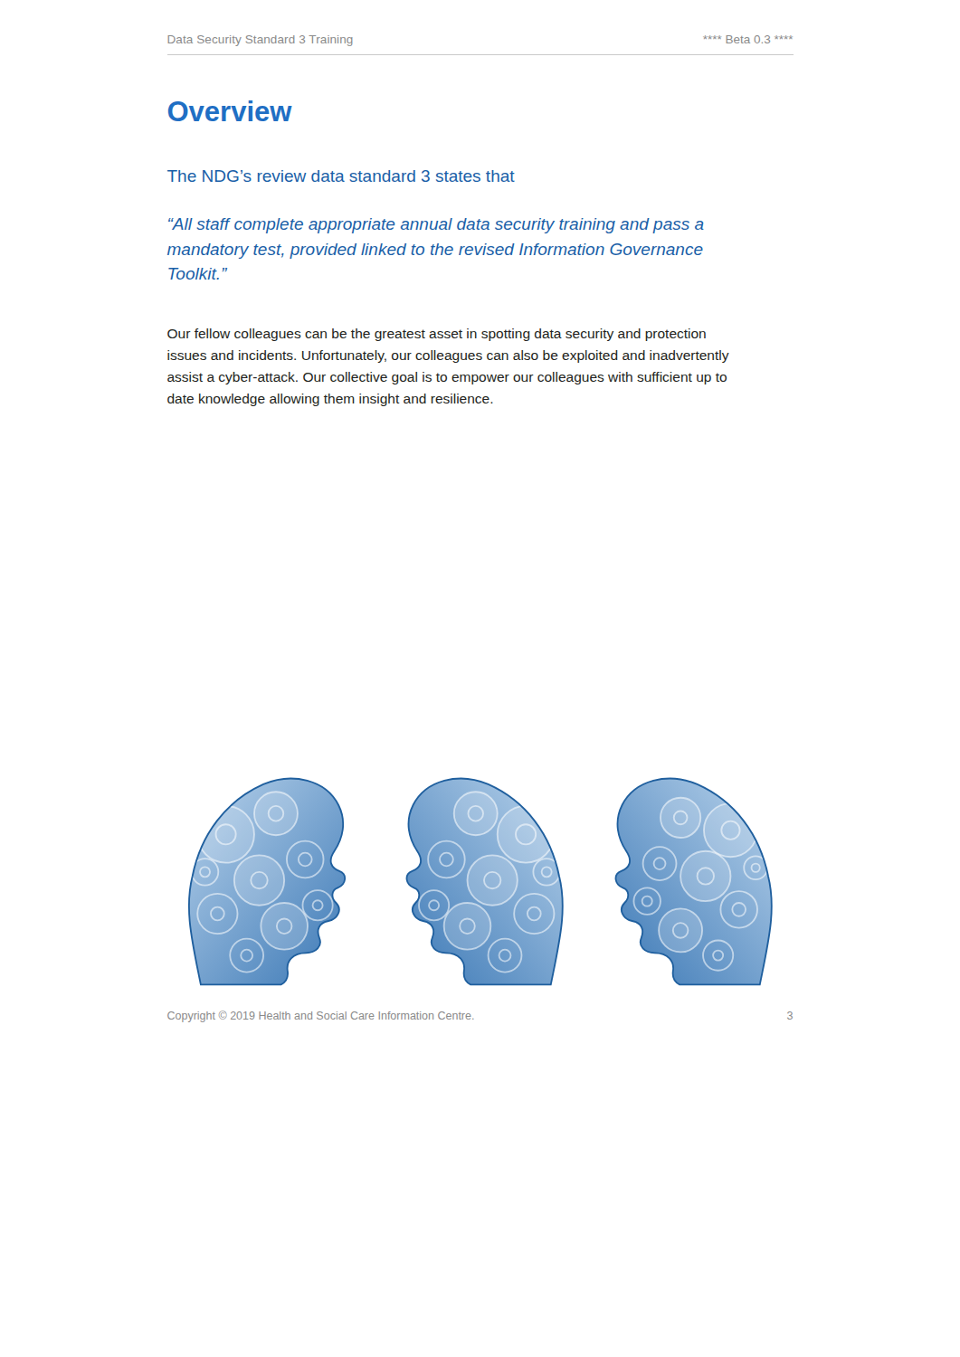Data Security Standard 3 Training **** Beta 0.3 ****
Overview
The NDG’s review data standard 3 states that
“All staff complete appropriate annual data security training and pass a mandatory test, provided linked to the revised Information Governance Toolkit.”
Our fellow colleagues can be the greatest asset in spotting data security and protection issues and incidents. Unfortunately, our colleagues can also be exploited and inadvertently assist a cyber-attack. Our collective goal is to empower our colleagues with sufficient up to date knowledge allowing them insight and resilience.
Copyright © 2019 Health and Social Care Information Centre. 3